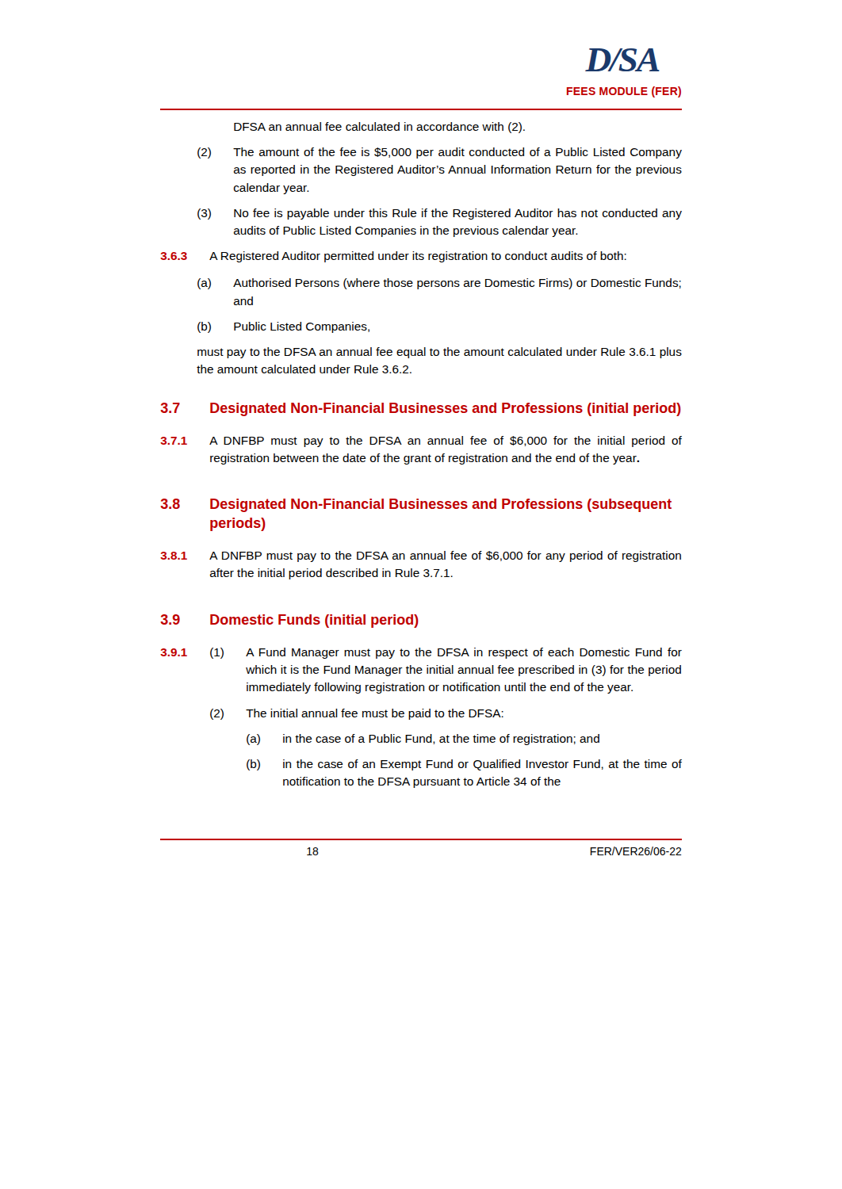D/SA
FEES MODULE (FER)
DFSA an annual fee calculated in accordance with (2).
(2)
The amount of the fee is $5,000 per audit conducted of a Public Listed Company as reported in the Registered Auditor’s Annual Information Return for the previous calendar year.
(3)
No fee is payable under this Rule if the Registered Auditor has not conducted any audits of Public Listed Companies in the previous calendar year.
3.6.3
A Registered Auditor permitted under its registration to conduct audits of both:
(a)
Authorised Persons (where those persons are Domestic Firms) or Domestic Funds; and
(b)
Public Listed Companies,
must pay to the DFSA an annual fee equal to the amount calculated under Rule 3.6.1 plus the amount calculated under Rule 3.6.2.
3.7 Designated Non-Financial Businesses and Professions (initial period)
3.7.1
A DNFBP must pay to the DFSA an annual fee of $6,000 for the initial period of registration between the date of the grant of registration and the end of the year.
3.8 Designated Non-Financial Businesses and Professions (subsequent periods)
3.8.1
A DNFBP must pay to the DFSA an annual fee of $6,000 for any period of registration after the initial period described in Rule 3.7.1.
3.9 Domestic Funds (initial period)
3.9.1
(1)
A Fund Manager must pay to the DFSA in respect of each Domestic Fund for which it is the Fund Manager the initial annual fee prescribed in (3) for the period immediately following registration or notification until the end of the year.
(2)
The initial annual fee must be paid to the DFSA:
(a)
in the case of a Public Fund, at the time of registration; and
(b)
in the case of an Exempt Fund or Qualified Investor Fund, at the time of notification to the DFSA pursuant to Article 34 of the
18
FER/VER26/06-22